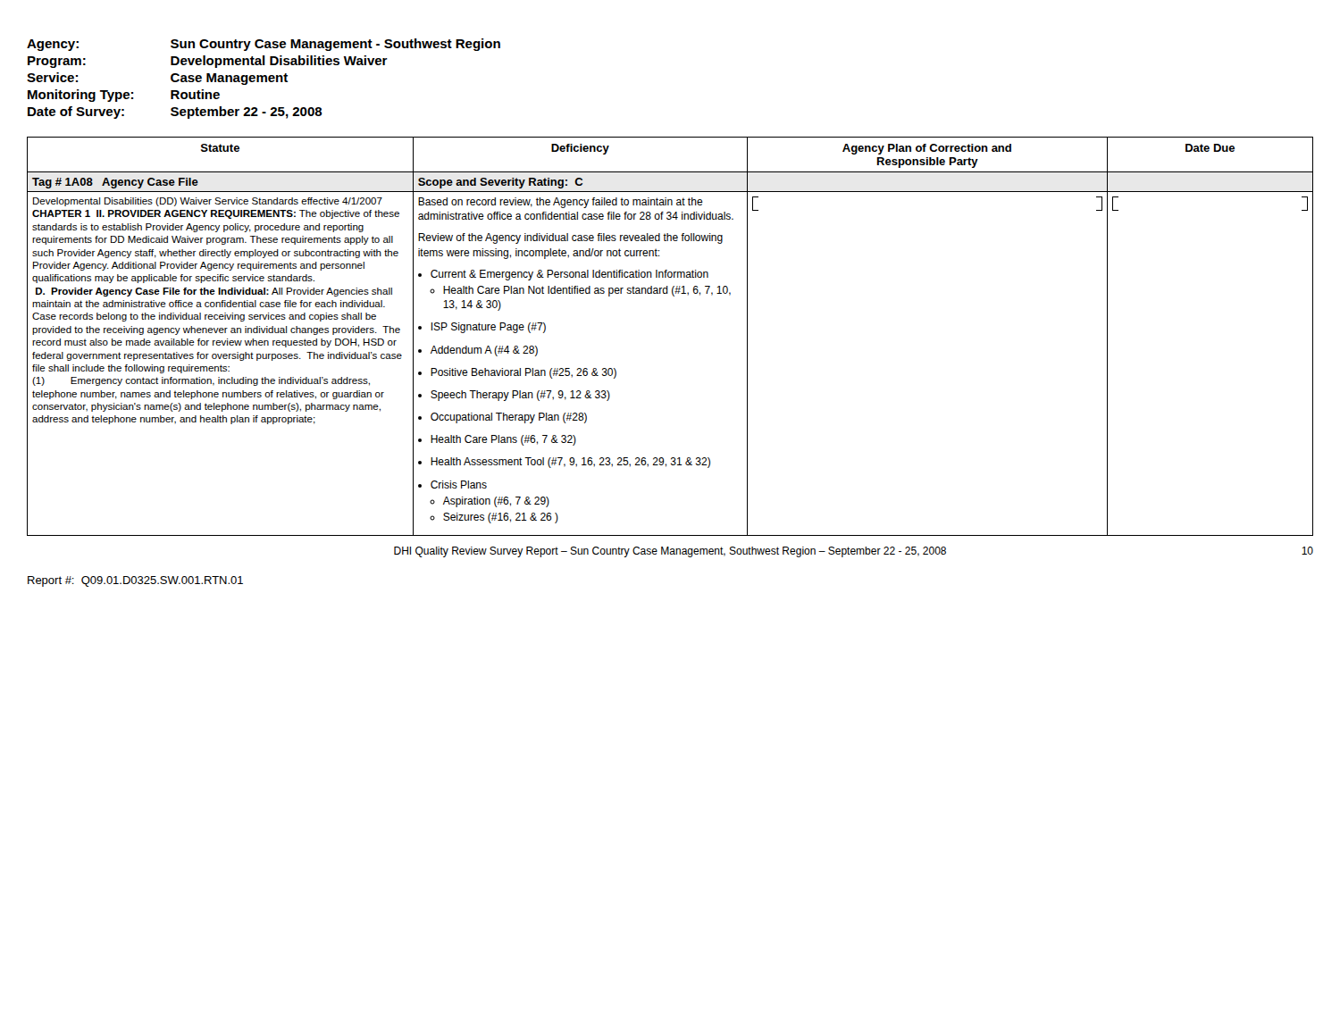| Agency: | Sun Country Case Management - Southwest Region |
| Program: | Developmental Disabilities Waiver |
| Service: | Case Management |
| Monitoring Type: | Routine |
| Date of Survey: | September 22 - 25, 2008 |
| Statute | Deficiency | Agency Plan of Correction and Responsible Party | Date Due |
| --- | --- | --- | --- |
| Tag # 1A08 Agency Case File | Scope and Severity Rating: C | | |
| Developmental Disabilities (DD) Waiver Service Standards effective 4/1/2007 CHAPTER 1 II. PROVIDER AGENCY REQUIREMENTS: The objective of these standards is to establish Provider Agency policy, procedure and reporting requirements for DD Medicaid Waiver program. These requirements apply to all such Provider Agency staff, whether directly employed or subcontracting with the Provider Agency. Additional Provider Agency requirements and personnel qualifications may be applicable for specific service standards. D. Provider Agency Case File for the Individual: All Provider Agencies shall maintain at the administrative office a confidential case file for each individual. Case records belong to the individual receiving services and copies shall be provided to the receiving agency whenever an individual changes providers. The record must also be made available for review when requested by DOH, HSD or federal government representatives for oversight purposes. The individual’s case file shall include the following requirements: (1) Emergency contact information, including the individual’s address, telephone number, names and telephone numbers of relatives, or guardian or conservator, physician's name(s) and telephone number(s), pharmacy name, address and telephone number, and health plan if appropriate; | Based on record review, the Agency failed to maintain at the administrative office a confidential case file for 28 of 34 individuals. Review of the Agency individual case files revealed the following items were missing, incomplete, and/or not current: Current & Emergency & Personal Identification Information Health Care Plan Not Identified as per standard (#1, 6, 7, 10, 13, 14 & 30) ISP Signature Page (#7) Addendum A (#4 & 28) Positive Behavioral Plan (#25, 26 & 30) Speech Therapy Plan (#7, 9, 12 & 33) Occupational Therapy Plan (#28) Health Care Plans (#6, 7 & 32) Health Assessment Tool (#7, 9, 16, 23, 25, 26, 29, 31 & 32) Crisis Plans Aspiration (#6, 7 & 29) Seizures (#16, 21 & 26 ) | | |
DHI Quality Review Survey Report – Sun Country Case Management, Southwest Region – September 22 - 25, 2008
10
Report #: Q09.01.D0325.SW.001.RTN.01